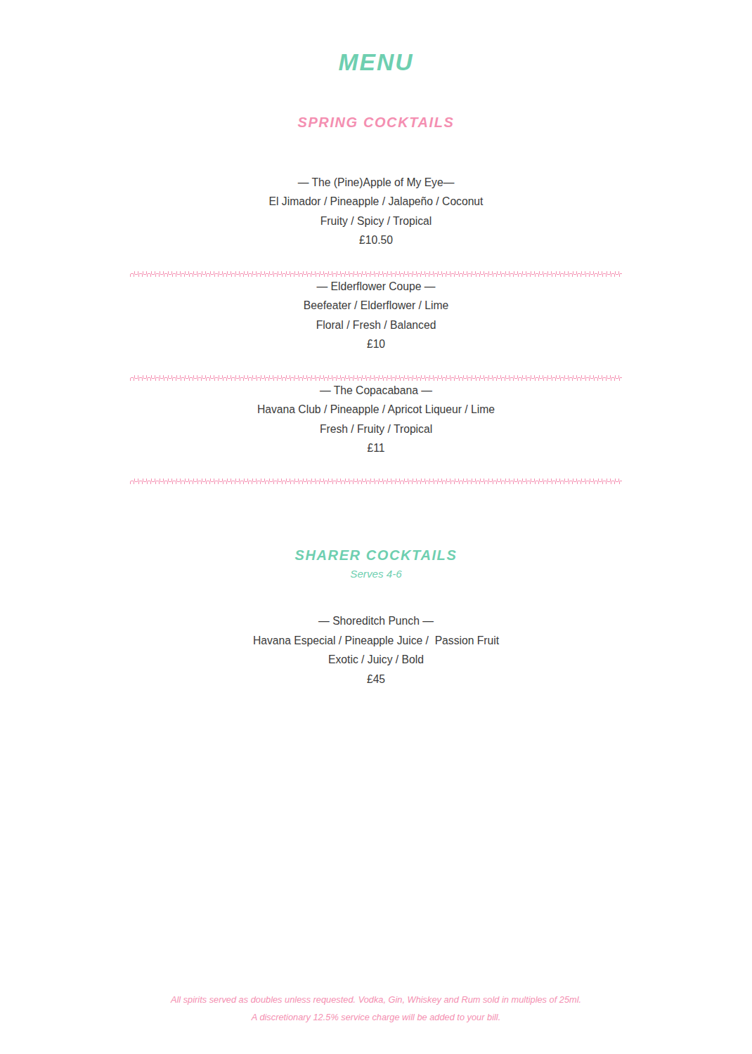Menu
Spring Cocktails
— The (Pine)Apple of My Eye—
El Jimador / Pineapple / Jalapeño / Coconut
Fruity / Spicy / Tropical
£10.50
— Elderflower Coupe —
Beefeater / Elderflower / Lime
Floral / Fresh / Balanced
£10
— The Copacabana —
Havana Club / Pineapple / Apricot Liqueur / Lime
Fresh / Fruity / Tropical
£11
Sharer Cocktails
Serves 4-6
— Shoreditch Punch —
Havana Especial / Pineapple Juice / Passion Fruit
Exotic / Juicy / Bold
£45
All spirits served as doubles unless requested. Vodka, Gin, Whiskey and Rum sold in multiples of 25ml.
A discretionary 12.5% service charge will be added to your bill.